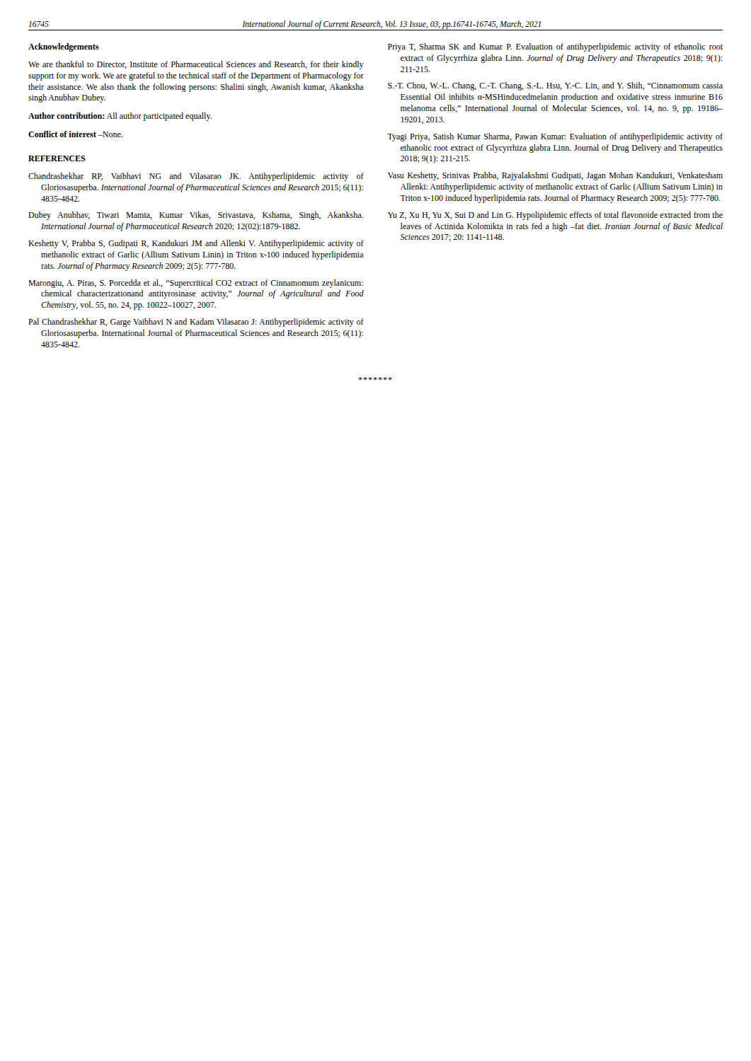16745 International Journal of Current Research, Vol. 13 Issue, 03, pp.16741-16745, March, 2021
Acknowledgements
We are thankful to Director, Institute of Pharmaceutical Sciences and Research, for their kindly support for my work. We are grateful to the technical staff of the Department of Pharmacology for their assistance. We also thank the following persons: Shalini singh, Awanish kumar, Akanksha singh Anubhav Dubey.
Author contribution: All author participated equally.
Conflict of interest –None.
REFERENCES
Chandrashekhar RP, Vaibhavi NG and Vilasarao JK. Antihyperlipidemic activity of Gloriosasuperba. International Journal of Pharmaceutical Sciences and Research 2015; 6(11): 4835-4842.
Dubey Anubhav, Tiwari Mamta, Kumar Vikas, Srivastava, Kshama, Singh, Akanksha. International Journal of Pharmaceutical Research 2020; 12(02):1879-1882.
Keshetty V, Prabba S, Gudipati R, Kandukuri JM and Allenki V. Antihyperlipidemic activity of methanolic extract of Garlic (Allium Sativum Linin) in Triton x-100 induced hyperlipidemia rats. Journal of Pharmacy Research 2009; 2(5): 777-780.
Marongiu, A. Piras, S. Porcedda et al., “Supercritical CO2 extract of Cinnamomum zeylanicum: chemical characterizationand antityrosinase activity,” Journal of Agricultural and Food Chemistry, vol. 55, no. 24, pp. 10022–10027, 2007.
Pal Chandrashekhar R, Garge Vaibhavi N and Kadam Vilasarao J: Antihyperlipidemic activity of Gloriosasuperba. International Journal of Pharmaceutical Sciences and Research 2015; 6(11): 4835-4842.
Priya T, Sharma SK and Kumar P. Evaluation of antihyperlipidemic activity of ethanolic root extract of Glycyrrhiza glabra Linn. Journal of Drug Delivery and Therapeutics 2018; 9(1): 211-215.
S.-T. Chou, W.-L. Chang, C.-T. Chang, S.-L. Hsu, Y.-C. Lin, and Y. Shih, “Cinnamomum cassia Essential Oil inhibits α-MSHinducedmelanin production and oxidative stress inmurine B16 melanoma cells,” International Journal of Molecular Sciences, vol. 14, no. 9, pp. 19186–19201, 2013.
Tyagi Priya, Satish Kumar Sharma, Pawan Kumar: Evaluation of antihyperlipidemic activity of ethanolic root extract of Glycyrrhiza glabra Linn. Journal of Drug Delivery and Therapeutics 2018; 9(1): 211-215.
Vasu Keshetty, Srinivas Prabba, Rajyalakshmi Gudipati, Jagan Mohan Kandukuri, Venkatesham Allenki: Antihyperlipidemic activity of methanolic extract of Garlic (Allium Sativum Linin) in Triton x-100 induced hyperlipidemia rats. Journal of Pharmacy Research 2009; 2(5): 777-780.
Yu Z, Xu H, Yu X, Sui D and Lin G. Hypolipidemic effects of total flavonoide extracted from the leaves of Actinida Kolomikta in rats fed a high –fat diet. Iranian Journal of Basic Medical Sciences 2017; 20: 1141-1148.
*******